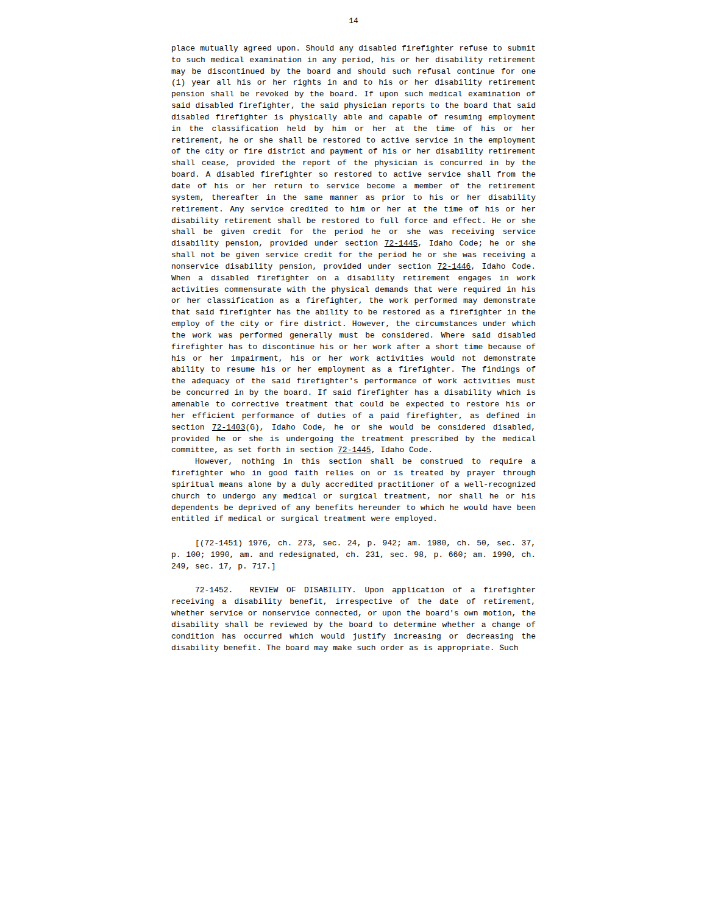14
place mutually agreed upon. Should any disabled firefighter refuse to submit to such medical examination in any period, his or her disability retirement may be discontinued by the board and should such refusal continue for one (1) year all his or her rights in and to his or her disability retirement pension shall be revoked by the board. If upon such medical examination of said disabled firefighter, the said physician reports to the board that said disabled firefighter is physically able and capable of resuming employment in the classification held by him or her at the time of his or her retirement, he or she shall be restored to active service in the employment of the city or fire district and payment of his or her disability retirement shall cease, provided the report of the physician is concurred in by the board. A disabled firefighter so restored to active service shall from the date of his or her return to service become a member of the retirement system, thereafter in the same manner as prior to his or her disability retirement. Any service credited to him or her at the time of his or her disability retirement shall be restored to full force and effect. He or she shall be given credit for the period he or she was receiving service disability pension, provided under section 72-1445, Idaho Code; he or she shall not be given service credit for the period he or she was receiving a nonservice disability pension, provided under section 72-1446, Idaho Code. When a disabled firefighter on a disability retirement engages in work activities commensurate with the physical demands that were required in his or her classification as a firefighter, the work performed may demonstrate that said firefighter has the ability to be restored as a firefighter in the employ of the city or fire district. However, the circumstances under which the work was performed generally must be considered. Where said disabled firefighter has to discontinue his or her work after a short time because of his or her impairment, his or her work activities would not demonstrate ability to resume his or her employment as a firefighter. The findings of the adequacy of the said firefighter's performance of work activities must be concurred in by the board. If said firefighter has a disability which is amenable to corrective treatment that could be expected to restore his or her efficient performance of duties of a paid firefighter, as defined in section 72-1403(G), Idaho Code, he or she would be considered disabled, provided he or she is undergoing the treatment prescribed by the medical committee, as set forth in section 72-1445, Idaho Code.
However, nothing in this section shall be construed to require a firefighter who in good faith relies on or is treated by prayer through spiritual means alone by a duly accredited practitioner of a well-recognized church to undergo any medical or surgical treatment, nor shall he or his dependents be deprived of any benefits hereunder to which he would have been entitled if medical or surgical treatment were employed.
[(72-1451) 1976, ch. 273, sec. 24, p. 942; am. 1980, ch. 50, sec. 37, p. 100; 1990, am. and redesignated, ch. 231, sec. 98, p. 660; am. 1990, ch. 249, sec. 17, p. 717.]
72-1452. REVIEW OF DISABILITY. Upon application of a firefighter receiving a disability benefit, irrespective of the date of retirement, whether service or nonservice connected, or upon the board's own motion, the disability shall be reviewed by the board to determine whether a change of condition has occurred which would justify increasing or decreasing the disability benefit. The board may make such order as is appropriate. Such